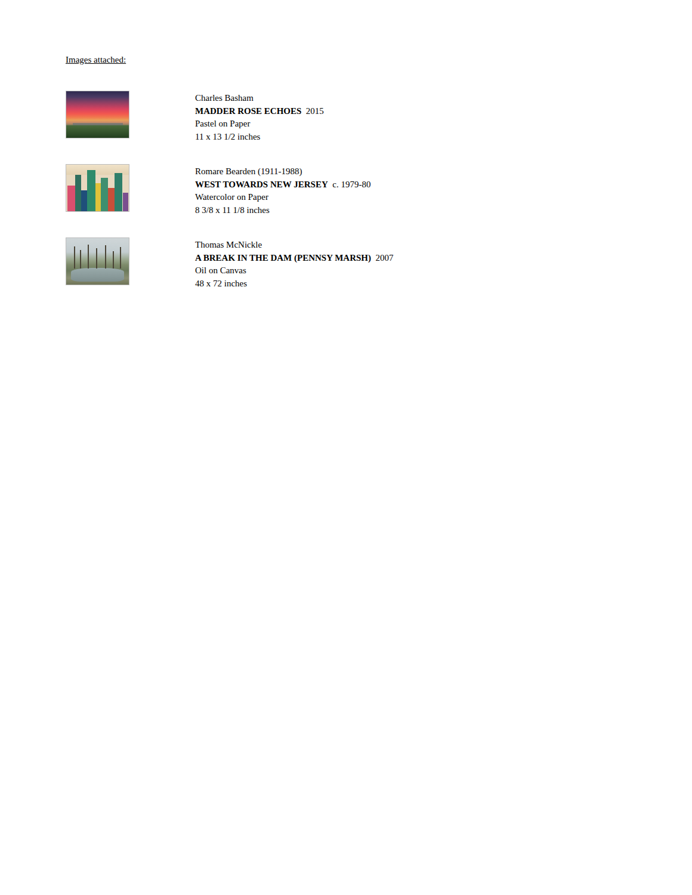Images attached:
Charles Basham
Madder Rose Echoes 2015
Pastel on Paper
11 x 13 1/2 inches
Romare Bearden (1911-1988)
West Towards New Jersey c. 1979-80
Watercolor on Paper
8 3/8 x 11 1/8 inches
Thomas McNickle
A Break in the Dam (Pennsy Marsh) 2007
Oil on Canvas
48 x 72 inches